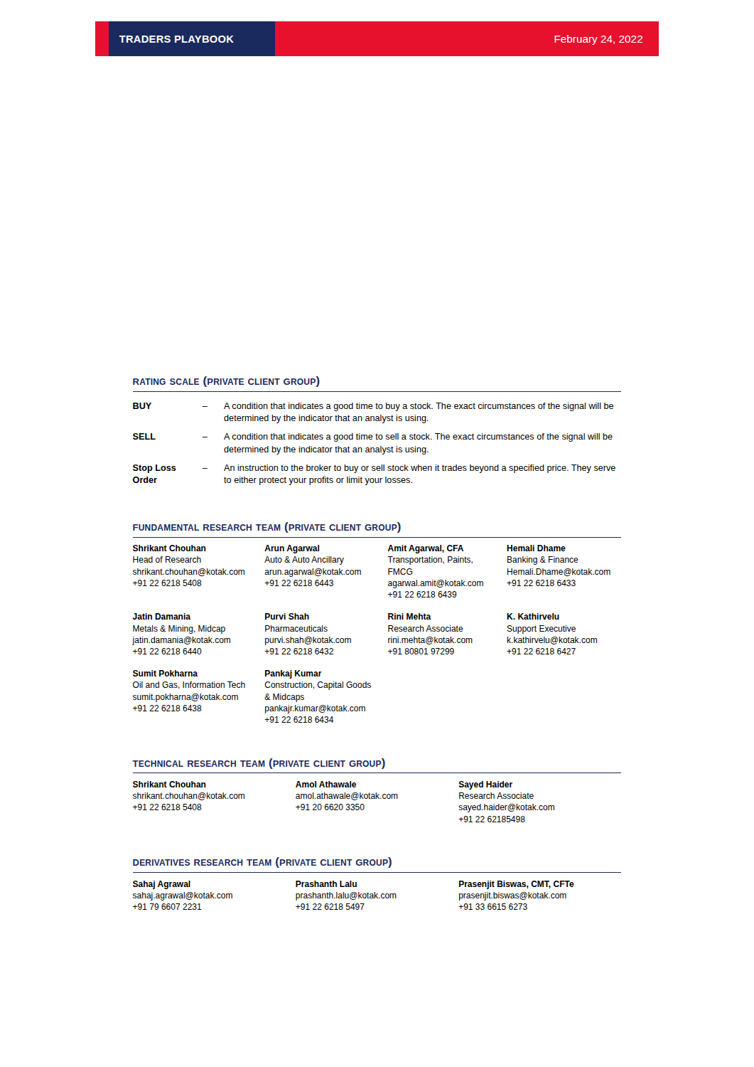TRADERS PLAYBOOK
February 24, 2022
Rating Scale (Private Client Group)
| BUY | – | A condition that indicates a good time to buy a stock. The exact circumstances of the signal will be determined by the indicator that an analyst is using. |
| SELL | – | A condition that indicates a good time to sell a stock. The exact circumstances of the signal will be determined by the indicator that an analyst is using. |
| Stop Loss Order | – | An instruction to the broker to buy or sell stock when it trades beyond a specified price. They serve to either protect your profits or limit your losses. |
Fundamental Research Team (Private Client Group)
| Shrikant Chouhan Head of Research shrikant.chouhan@kotak.com +91 22 6218 5408 | Arun Agarwal Auto & Auto Ancillary arun.agarwal@kotak.com +91 22 6218 6443 | Amit Agarwal, CFA Transportation, Paints, FMCG agarwal.amit@kotak.com +91 22 6218 6439 | Hemali Dhame Banking & Finance Hemali.Dhame@kotak.com +91 22 6218 6433 |
| Jatin Damania Metals & Mining, Midcap jatin.damania@kotak.com +91 22 6218 6440 | Purvi Shah Pharmaceuticals purvi.shah@kotak.com +91 22 6218 6432 | Rini Mehta Research Associate rini.mehta@kotak.com +91 80801 97299 | K. Kathirvelu Support Executive k.kathirvelu@kotak.com +91 22 6218 6427 |
| Sumit Pokharna Oil and Gas, Information Tech sumit.pokharna@kotak.com +91 22 6218 6438 | Pankaj Kumar Construction, Capital Goods & Midcaps pankajr.kumar@kotak.com +91 22 6218 6434 | | |
Technical Research Team (Private Client Group)
| Shrikant Chouhan shrikant.chouhan@kotak.com +91 22 6218 5408 | Amol Athawale amol.athawale@kotak.com +91 20 6620 3350 | Sayed Haider Research Associate sayed.haider@kotak.com +91 22 62185498 |
Derivatives Research Team (Private Client Group)
| Sahaj Agrawal sahaj.agrawal@kotak.com +91 79 6607 2231 | Prashanth Lalu prashanth.lalu@kotak.com +91 22 6218 5497 | Prasenjit Biswas, CMT, CFTe prasenjit.biswas@kotak.com +91 33 6615 6273 |